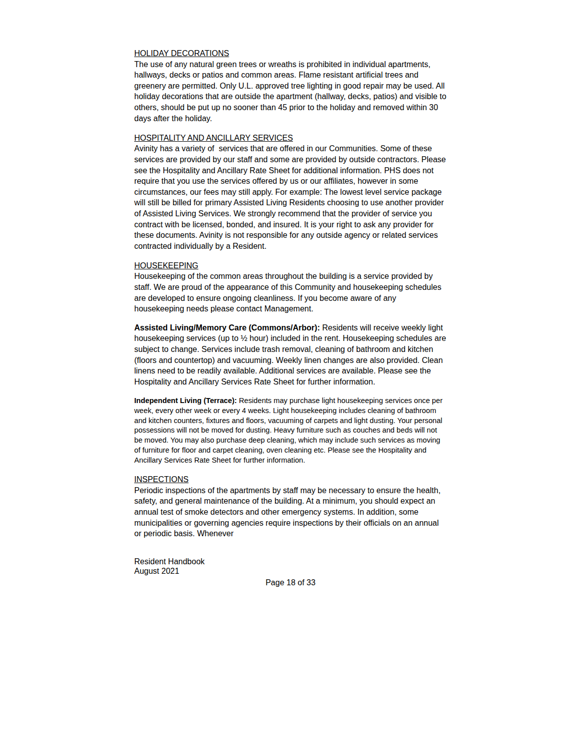HOLIDAY DECORATIONS
The use of any natural green trees or wreaths is prohibited in individual apartments, hallways, decks or patios and common areas. Flame resistant artificial trees and greenery are permitted. Only U.L. approved tree lighting in good repair may be used. All holiday decorations that are outside the apartment (hallway, decks, patios) and visible to others, should be put up no sooner than 45 prior to the holiday and removed within 30 days after the holiday.
HOSPITALITY AND ANCILLARY SERVICES
Avinity has a variety of services that are offered in our Communities. Some of these services are provided by our staff and some are provided by outside contractors. Please see the Hospitality and Ancillary Rate Sheet for additional information. PHS does not require that you use the services offered by us or our affiliates, however in some circumstances, our fees may still apply. For example: The lowest level service package will still be billed for primary Assisted Living Residents choosing to use another provider of Assisted Living Services. We strongly recommend that the provider of service you contract with be licensed, bonded, and insured. It is your right to ask any provider for these documents. Avinity is not responsible for any outside agency or related services contracted individually by a Resident.
HOUSEKEEPING
Housekeeping of the common areas throughout the building is a service provided by staff. We are proud of the appearance of this Community and housekeeping schedules are developed to ensure ongoing cleanliness. If you become aware of any housekeeping needs please contact Management.
Assisted Living/Memory Care (Commons/Arbor): Residents will receive weekly light housekeeping services (up to ½ hour) included in the rent. Housekeeping schedules are subject to change. Services include trash removal, cleaning of bathroom and kitchen (floors and countertop) and vacuuming. Weekly linen changes are also provided. Clean linens need to be readily available. Additional services are available. Please see the Hospitality and Ancillary Services Rate Sheet for further information.
Independent Living (Terrace): Residents may purchase light housekeeping services once per week, every other week or every 4 weeks. Light housekeeping includes cleaning of bathroom and kitchen counters, fixtures and floors, vacuuming of carpets and light dusting. Your personal possessions will not be moved for dusting. Heavy furniture such as couches and beds will not be moved. You may also purchase deep cleaning, which may include such services as moving of furniture for floor and carpet cleaning, oven cleaning etc. Please see the Hospitality and Ancillary Services Rate Sheet for further information.
INSPECTIONS
Periodic inspections of the apartments by staff may be necessary to ensure the health, safety, and general maintenance of the building. At a minimum, you should expect an annual test of smoke detectors and other emergency systems. In addition, some municipalities or governing agencies require inspections by their officials on an annual or periodic basis. Whenever
Resident Handbook
August 2021
Page 18 of 33